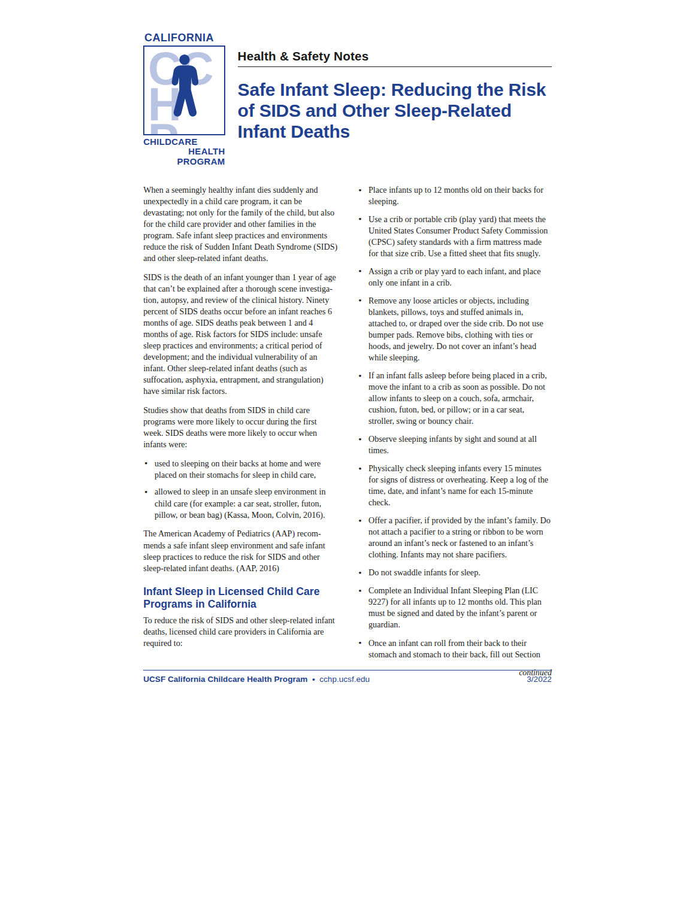CALIFORNIA
CC H P
CHILDCARE
HEALTH
PROGRAM
Health & Safety Notes
Safe Infant Sleep: Reducing the Risk of SIDS and Other Sleep-Related Infant Deaths
When a seemingly healthy infant dies suddenly and unexpectedly in a child care program, it can be devastating; not only for the family of the child, but also for the child care provider and other families in the program. Safe infant sleep practices and environments reduce the risk of Sudden Infant Death Syndrome (SIDS) and other sleep-related infant deaths.
SIDS is the death of an infant younger than 1 year of age that can’t be explained after a thorough scene investiga- tion, autopsy, and review of the clinical history. Ninety percent of SIDS deaths occur before an infant reaches 6 months of age. SIDS deaths peak between 1 and 4 months of age. Risk factors for SIDS include: unsafe sleep practices and environments; a critical period of development; and the individual vulnerability of an infant. Other sleep-related infant deaths (such as suffocation, asphyxia, entrapment, and strangulation) have similar risk factors.
Studies show that deaths from SIDS in child care programs were more likely to occur during the first week. SIDS deaths were more likely to occur when infants were:
used to sleeping on their backs at home and were placed on their stomachs for sleep in child care,
allowed to sleep in an unsafe sleep environment in child care (for example: a car seat, stroller, futon, pillow, or bean bag) (Kassa, Moon, Colvin, 2016).
The American Academy of Pediatrics (AAP) recom- mends a safe infant sleep environment and safe infant sleep practices to reduce the risk for SIDS and other sleep-related infant deaths. (AAP, 2016)
Infant Sleep in Licensed Child Care Programs in California
To reduce the risk of SIDS and other sleep-related infant deaths, licensed child care providers in California are required to:
Place infants up to 12 months old on their backs for sleeping.
Use a crib or portable crib (play yard) that meets the United States Consumer Product Safety Commission (CPSC) safety standards with a firm mattress made for that size crib. Use a fitted sheet that fits snugly.
Assign a crib or play yard to each infant, and place only one infant in a crib.
Remove any loose articles or objects, including blankets, pillows, toys and stuffed animals in, attached to, or draped over the side crib. Do not use bumper pads. Remove bibs, clothing with ties or hoods, and jewelry. Do not cover an infant’s head while sleeping.
If an infant falls asleep before being placed in a crib, move the infant to a crib as soon as possible. Do not allow infants to sleep on a couch, sofa, armchair, cushion, futon, bed, or pillow; or in a car seat, stroller, swing or bouncy chair.
Observe sleeping infants by sight and sound at all times.
Physically check sleeping infants every 15 minutes for signs of distress or overheating. Keep a log of the time, date, and infant’s name for each 15-minute check.
Offer a pacifier, if provided by the infant’s family. Do not attach a pacifier to a string or ribbon to be worn around an infant’s neck or fastened to an infant’s clothing. Infants may not share pacifiers.
Do not swaddle infants for sleep.
Complete an Individual Infant Sleeping Plan (LIC 9227) for all infants up to 12 months old. This plan must be signed and dated by the infant’s parent or guardian.
Once an infant can roll from their back to their stomach and stomach to their back, fill out Section
continued
UCSF California Childcare Health Program • cchp.ucsf.edu
3/2022